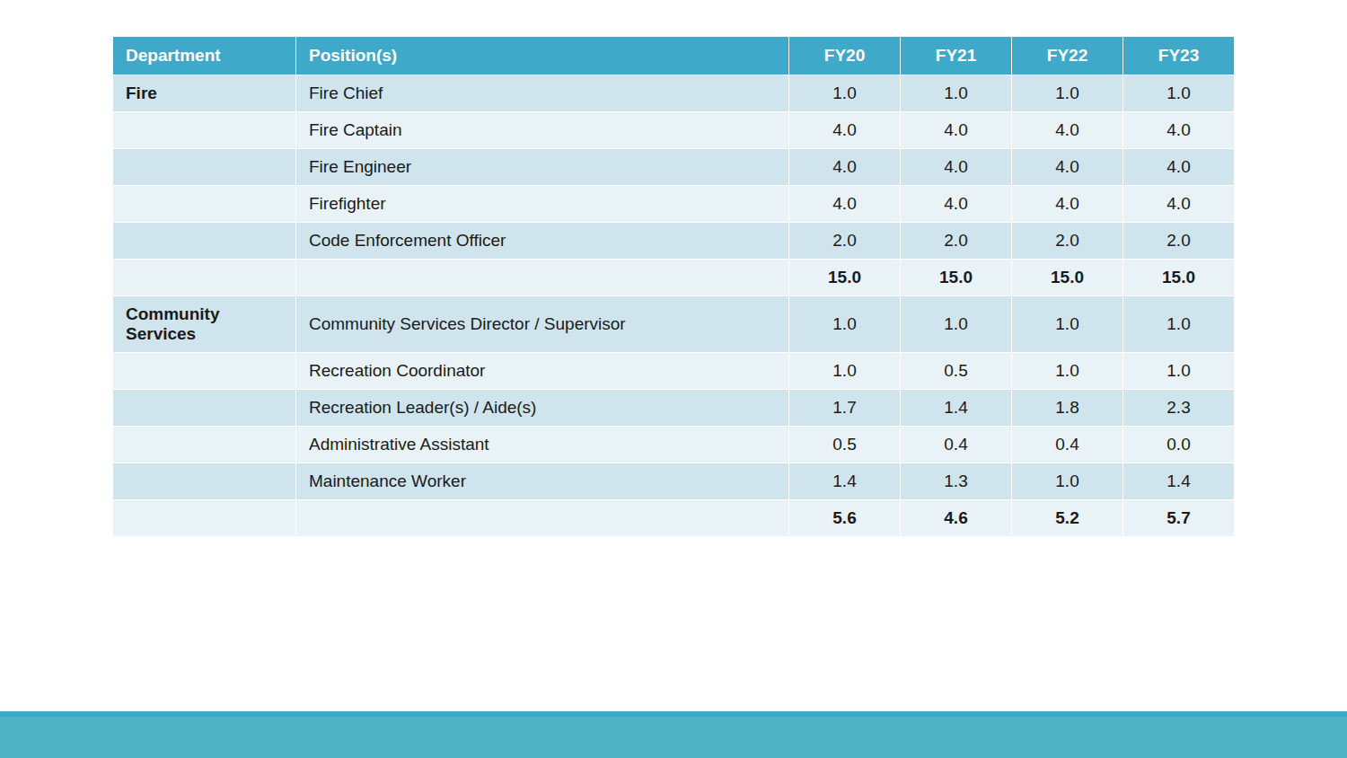| Department | Position(s) | FY20 | FY21 | FY22 | FY23 |
| --- | --- | --- | --- | --- | --- |
| Fire | Fire Chief | 1.0 | 1.0 | 1.0 | 1.0 |
| | Fire Captain | 4.0 | 4.0 | 4.0 | 4.0 |
| | Fire Engineer | 4.0 | 4.0 | 4.0 | 4.0 |
| | Firefighter | 4.0 | 4.0 | 4.0 | 4.0 |
| | Code Enforcement Officer | 2.0 | 2.0 | 2.0 | 2.0 |
| | | 15.0 | 15.0 | 15.0 | 15.0 |
| Community Services | Community Services Director / Supervisor | 1.0 | 1.0 | 1.0 | 1.0 |
| | Recreation Coordinator | 1.0 | 0.5 | 1.0 | 1.0 |
| | Recreation Leader(s) / Aide(s) | 1.7 | 1.4 | 1.8 | 2.3 |
| | Administrative Assistant | 0.5 | 0.4 | 0.4 | 0.0 |
| | Maintenance Worker | 1.4 | 1.3 | 1.0 | 1.4 |
| | | 5.6 | 4.6 | 5.2 | 5.7 |